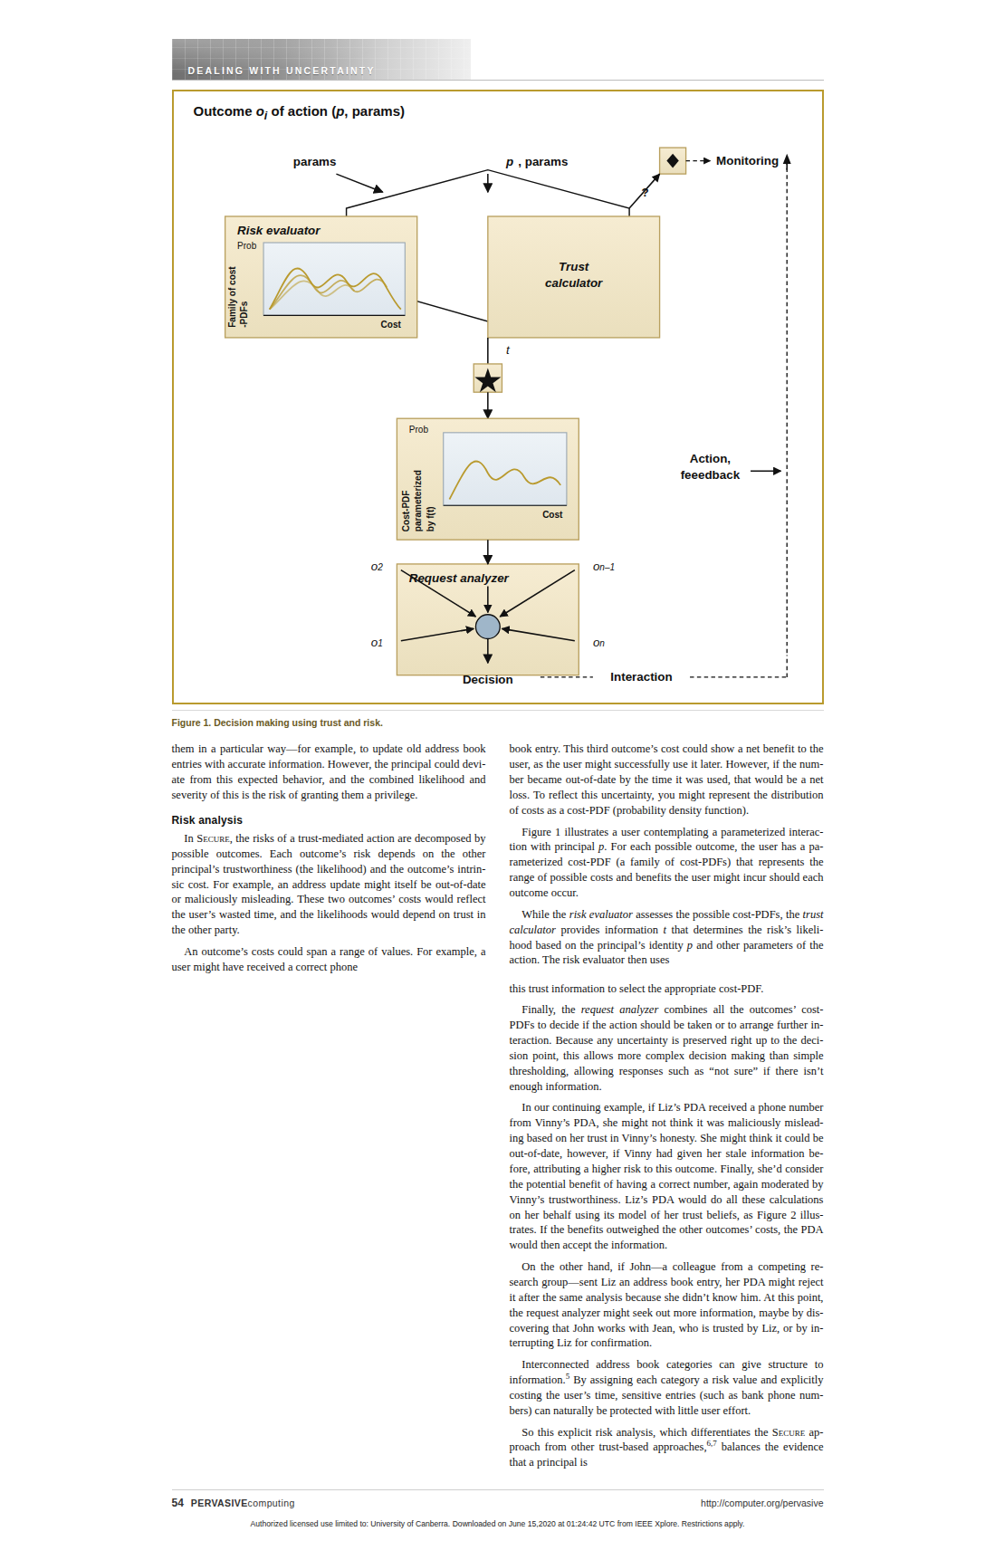DEALING WITH UNCERTAINTY
Outcome oi of action (p, params)
Monitoring params p , params ? Risk evaluator Prob Family of cost -PDFs Cost Trust calculator t Prob Cost-PDF parameterized by f(t) Cost Action, feeedback Request analyzer o2 on–1 o1 on Decision Interaction
Figure 1. Decision making using trust and risk.
them in a particular way—for example, to update old address book entries with accurate information. However, the principal could deviate from this expected behavior, and the combined likelihood and severity of this is the risk of granting them a privilege.
Risk analysis
In Secure, the risks of a trust-mediated action are decomposed by possible outcomes. Each outcome’s risk depends on the other principal’s trustworthiness (the likelihood) and the outcome’s intrinsic cost. For example, an address update might itself be out-of-date or maliciously misleading. These two outcomes’ costs would reflect the user’s wasted time, and the likelihoods would depend on trust in the other party.
An outcome’s costs could span a range of values. For example, a user might have received a correct phone
book entry. This third outcome’s cost could show a net benefit to the user, as the user might successfully use it later. However, if the number became out-of-date by the time it was used, that would be a net loss. To reflect this uncertainty, you might represent the distribution of costs as a cost-PDF (probability density function).
Figure 1 illustrates a user contemplating a parameterized interaction with principal p. For each possible outcome, the user has a parameterized cost-PDF (a family of cost-PDFs) that represents the range of possible costs and benefits the user might incur should each outcome occur.
While the risk evaluator assesses the possible cost-PDFs, the trust calculator provides information t that determines the risk’s likelihood based on the principal’s identity p and other parameters of the action. The risk evaluator then uses
this trust information to select the appropriate cost-PDF.
Finally, the request analyzer combines all the outcomes’ cost-PDFs to decide if the action should be taken or to arrange further interaction. Because any uncertainty is preserved right up to the decision point, this allows more complex decision making than simple thresholding, allowing responses such as “not sure” if there isn’t enough information.
In our continuing example, if Liz’s PDA received a phone number from Vinny’s PDA, she might not think it was maliciously misleading based on her trust in Vinny’s honesty. She might think it could be out-of-date, however, if Vinny had given her stale information before, attributing a higher risk to this outcome. Finally, she’d consider the potential benefit of having a correct number, again moderated by Vinny’s trustworthiness. Liz’s PDA would do all these calculations on her behalf using its model of her trust beliefs, as Figure 2 illustrates. If the benefits outweighed the other outcomes’ costs, the PDA would then accept the information.
On the other hand, if John—a colleague from a competing research group—sent Liz an address book entry, her PDA might reject it after the same analysis because she didn’t know him. At this point, the request analyzer might seek out more information, maybe by discovering that John works with Jean, who is trusted by Liz, or by interrupting Liz for confirmation.
Interconnected address book categories can give structure to information.5 By assigning each category a risk value and explicitly costing the user’s time, sensitive entries (such as bank phone numbers) can naturally be protected with little user effort.
So this explicit risk analysis, which differentiates the Secure approach from other trust-based approaches,6,7 balances the evidence that a principal is
54 PERVASIVEcomputing
http://computer.org/pervasive
Authorized licensed use limited to: University of Canberra. Downloaded on June 15,2020 at 01:24:42 UTC from IEEE Xplore. Restrictions apply.